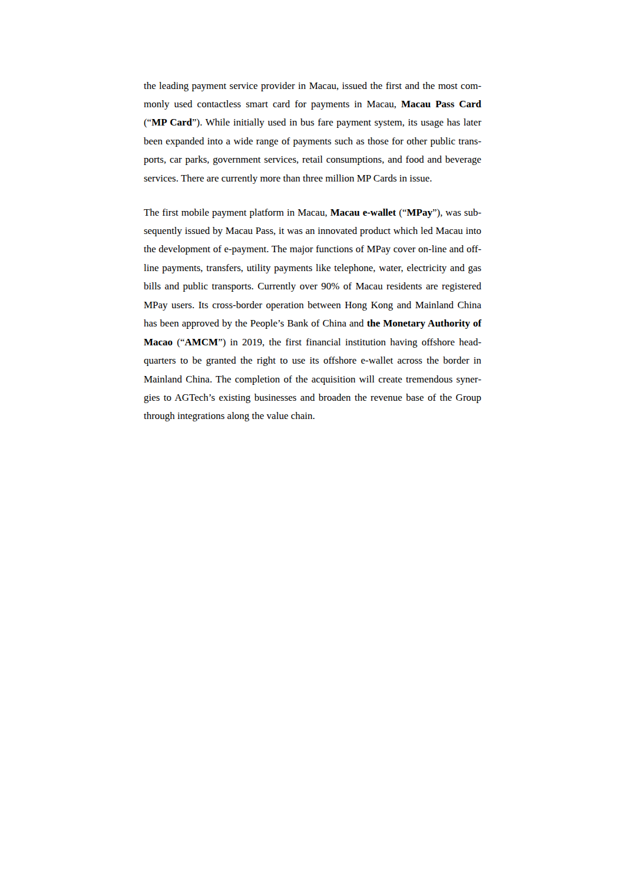the leading payment service provider in Macau, issued the first and the most commonly used contactless smart card for payments in Macau, Macau Pass Card (“MP Card”). While initially used in bus fare payment system, its usage has later been expanded into a wide range of payments such as those for other public transports, car parks, government services, retail consumptions, and food and beverage services. There are currently more than three million MP Cards in issue.
The first mobile payment platform in Macau, Macau e-wallet (“MPay”), was subsequently issued by Macau Pass, it was an innovated product which led Macau into the development of e-payment. The major functions of MPay cover on-line and off-line payments, transfers, utility payments like telephone, water, electricity and gas bills and public transports. Currently over 90% of Macau residents are registered MPay users. Its cross-border operation between Hong Kong and Mainland China has been approved by the People’s Bank of China and the Monetary Authority of Macao (“AMCM”) in 2019, the first financial institution having offshore headquarters to be granted the right to use its offshore e-wallet across the border in Mainland China. The completion of the acquisition will create tremendous synergies to AGTech’s existing businesses and broaden the revenue base of the Group through integrations along the value chain.